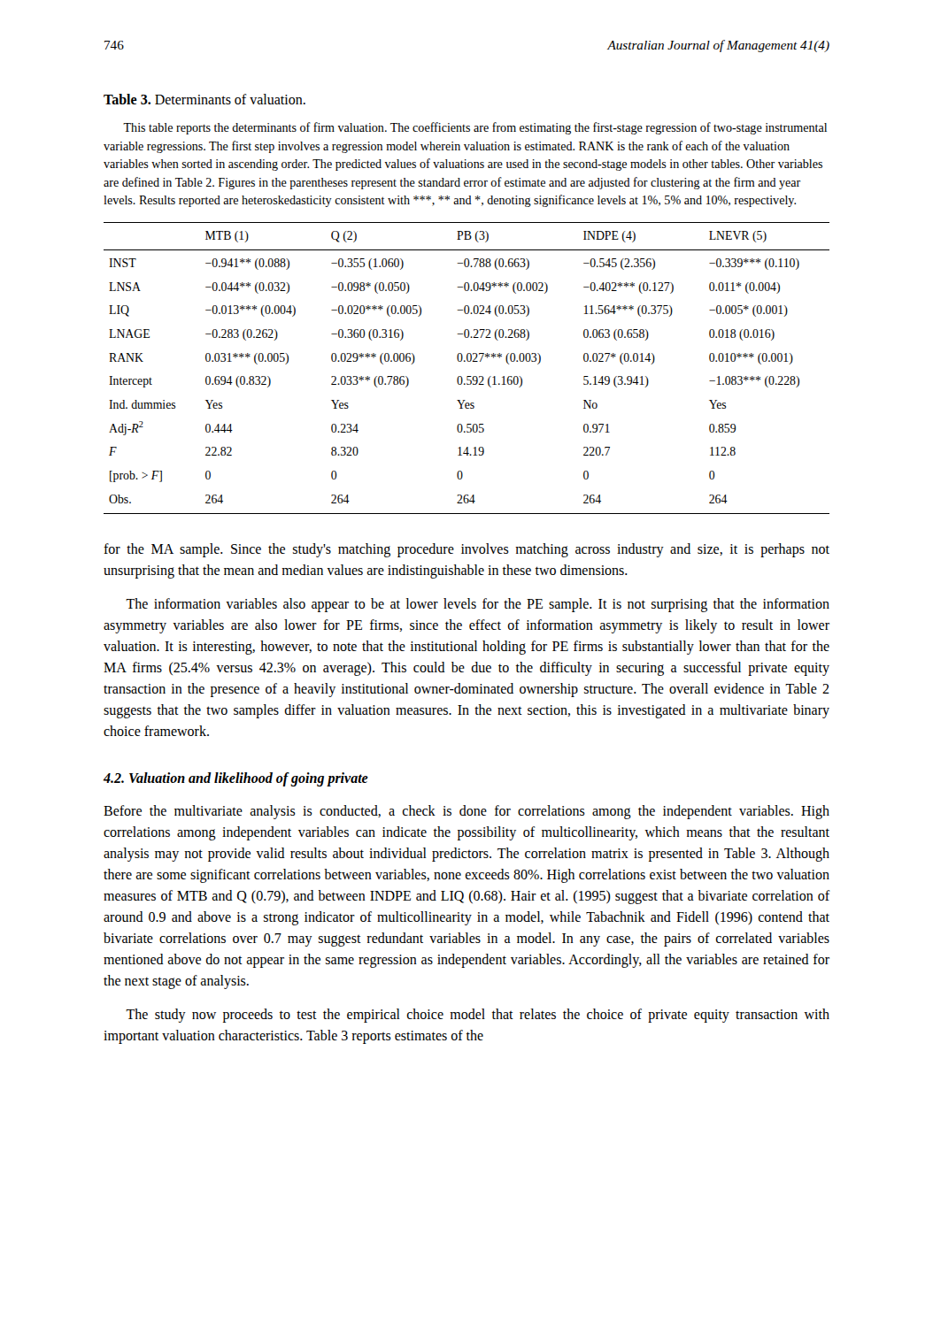746 Australian Journal of Management 41(4)
Table 3. Determinants of valuation.
This table reports the determinants of firm valuation. The coefficients are from estimating the first-stage regression of two-stage instrumental variable regressions. The first step involves a regression model wherein valuation is estimated. RANK is the rank of each of the valuation variables when sorted in ascending order. The predicted values of valuations are used in the second-stage models in other tables. Other variables are defined in Table 2. Figures in the parentheses represent the standard error of estimate and are adjusted for clustering at the firm and year levels. Results reported are heteroskedasticity consistent with ***, ** and *, denoting significance levels at 1%, 5% and 10%, respectively.
| | MTB (1) | Q (2) | PB (3) | INDPE (4) | LNEVR (5) |
| --- | --- | --- | --- | --- | --- |
| INST | −0.941** (0.088) | −0.355 (1.060) | −0.788 (0.663) | −0.545 (2.356) | −0.339*** (0.110) |
| LNSA | −0.044** (0.032) | −0.098* (0.050) | −0.049*** (0.002) | −0.402*** (0.127) | 0.011* (0.004) |
| LIQ | −0.013*** (0.004) | −0.020*** (0.005) | −0.024 (0.053) | 11.564*** (0.375) | −0.005* (0.001) |
| LNAGE | −0.283 (0.262) | −0.360 (0.316) | −0.272 (0.268) | 0.063 (0.658) | 0.018 (0.016) |
| RANK | 0.031*** (0.005) | 0.029*** (0.006) | 0.027*** (0.003) | 0.027* (0.014) | 0.010*** (0.001) |
| Intercept | 0.694 (0.832) | 2.033** (0.786) | 0.592 (1.160) | 5.149 (3.941) | −1.083*** (0.228) |
| Ind. dummies | Yes | Yes | Yes | No | Yes |
| Adj- R 2 | 0.444 | 0.234 | 0.505 | 0.971 | 0.859 |
| F | 22.82 | 8.320 | 14.19 | 220.7 | 112.8 |
| [prob. > F ] | 0 | 0 | 0 | 0 | 0 |
| Obs. | 264 | 264 | 264 | 264 | 264 |
for the MA sample. Since the study's matching procedure involves matching across industry and size, it is perhaps not unsurprising that the mean and median values are indistinguishable in these two dimensions.
The information variables also appear to be at lower levels for the PE sample. It is not surprising that the information asymmetry variables are also lower for PE firms, since the effect of information asymmetry is likely to result in lower valuation. It is interesting, however, to note that the institutional holding for PE firms is substantially lower than that for the MA firms (25.4% versus 42.3% on average). This could be due to the difficulty in securing a successful private equity transaction in the presence of a heavily institutional owner-dominated ownership structure. The overall evidence in Table 2 suggests that the two samples differ in valuation measures. In the next section, this is investigated in a multivariate binary choice framework.
4.2. Valuation and likelihood of going private
Before the multivariate analysis is conducted, a check is done for correlations among the independent variables. High correlations among independent variables can indicate the possibility of multicollinearity, which means that the resultant analysis may not provide valid results about individual predictors. The correlation matrix is presented in Table 3. Although there are some significant correlations between variables, none exceeds 80%. High correlations exist between the two valuation measures of MTB and Q (0.79), and between INDPE and LIQ (0.68). Hair et al. (1995) suggest that a bivariate correlation of around 0.9 and above is a strong indicator of multicollinearity in a model, while Tabachnik and Fidell (1996) contend that bivariate correlations over 0.7 may suggest redundant variables in a model. In any case, the pairs of correlated variables mentioned above do not appear in the same regression as independent variables. Accordingly, all the variables are retained for the next stage of analysis.
The study now proceeds to test the empirical choice model that relates the choice of private equity transaction with important valuation characteristics. Table 3 reports estimates of the